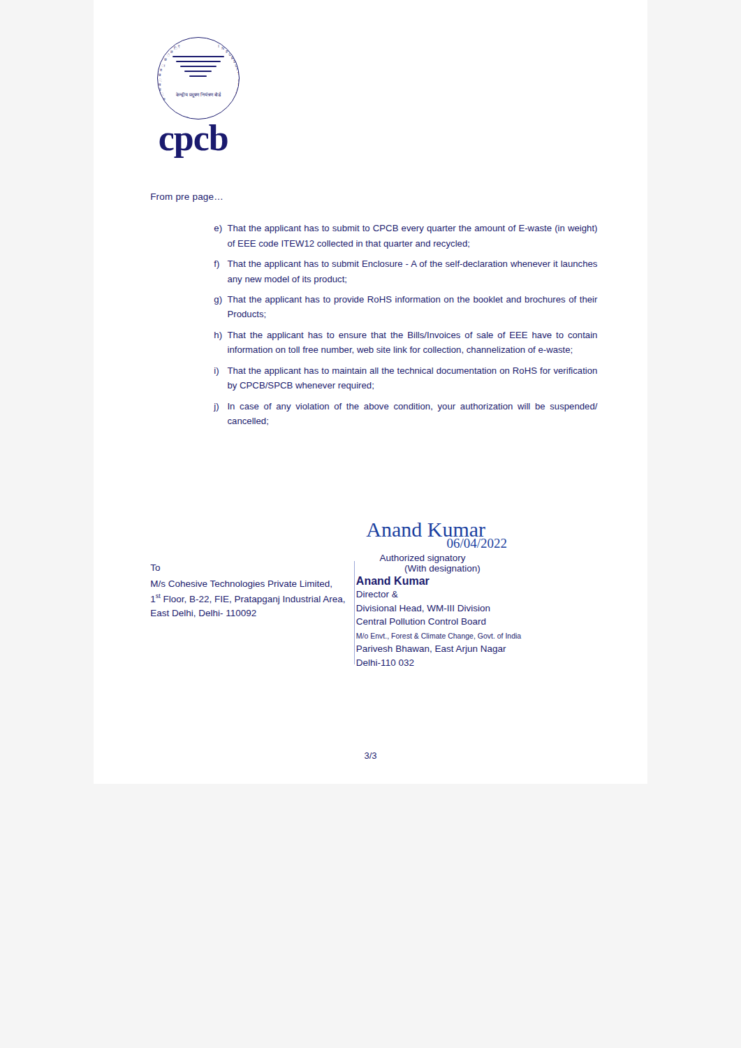स ् व च ् छ त ा क े ल ि ए I N P U R S U I T O F C L E A N E N V I R O N M E N T
केन्द्रीय प्रदूषण नियंत्रण बोर्ड
cpcb
From pre page…
e) That the applicant has to submit to CPCB every quarter the amount of E-waste (in weight) of EEE code ITEW12 collected in that quarter and recycled;
f) That the applicant has to submit Enclosure - A of the self-declaration whenever it launches any new model of its product;
g) That the applicant has to provide RoHS information on the booklet and brochures of their Products;
h) That the applicant has to ensure that the Bills/Invoices of sale of EEE have to contain information on toll free number, web site link for collection, channelization of e-waste;
i) That the applicant has to maintain all the technical documentation on RoHS for verification by CPCB/SPCB whenever required;
j) In case of any violation of the above condition, your authorization will be suspended/ cancelled;
Anand Kumar
06/04/2022
Authorized signatory
(With designation)
Anand Kumar
Director &
Divisional Head, WM-III Division
Central Pollution Control Board
M/o Envt., Forest & Climate Change, Govt. of India
Parivesh Bhawan, East Arjun Nagar
Delhi-110 032
To
M/s Cohesive Technologies Private Limited,
1st Floor, B-22, FIE, Pratapganj Industrial Area,
East Delhi, Delhi- 110092
3/3